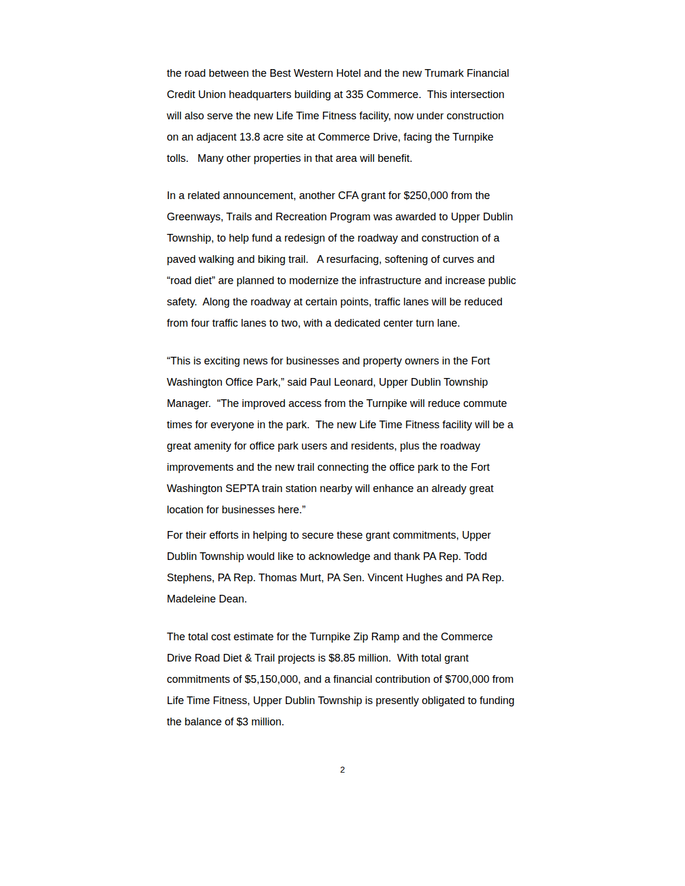the road between the Best Western Hotel and the new Trumark Financial Credit Union headquarters building at 335 Commerce. This intersection will also serve the new Life Time Fitness facility, now under construction on an adjacent 13.8 acre site at Commerce Drive, facing the Turnpike tolls. Many other properties in that area will benefit.
In a related announcement, another CFA grant for $250,000 from the Greenways, Trails and Recreation Program was awarded to Upper Dublin Township, to help fund a redesign of the roadway and construction of a paved walking and biking trail. A resurfacing, softening of curves and “road diet” are planned to modernize the infrastructure and increase public safety. Along the roadway at certain points, traffic lanes will be reduced from four traffic lanes to two, with a dedicated center turn lane.
“This is exciting news for businesses and property owners in the Fort Washington Office Park,” said Paul Leonard, Upper Dublin Township Manager. “The improved access from the Turnpike will reduce commute times for everyone in the park. The new Life Time Fitness facility will be a great amenity for office park users and residents, plus the roadway improvements and the new trail connecting the office park to the Fort Washington SEPTA train station nearby will enhance an already great location for businesses here.”
For their efforts in helping to secure these grant commitments, Upper Dublin Township would like to acknowledge and thank PA Rep. Todd Stephens, PA Rep. Thomas Murt, PA Sen. Vincent Hughes and PA Rep. Madeleine Dean.
The total cost estimate for the Turnpike Zip Ramp and the Commerce Drive Road Diet & Trail projects is $8.85 million. With total grant commitments of $5,150,000, and a financial contribution of $700,000 from Life Time Fitness, Upper Dublin Township is presently obligated to funding the balance of $3 million.
2